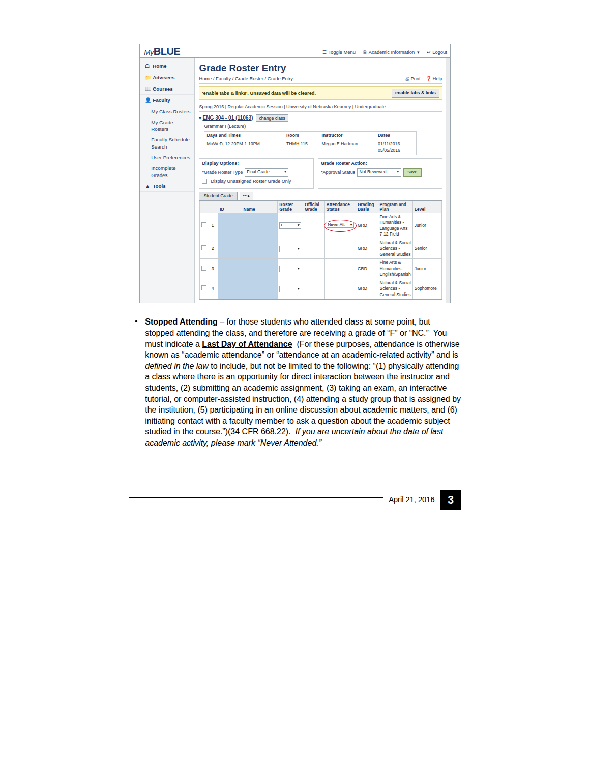My BLUE
Toggle Menu Academic Information ▾ Logout
☖Home
📁Advisees
📖Courses
👤Faculty
My Class Rosters
My Grade Rosters
Faculty Schedule Search
User Preferences
Incomplete Grades
▲Tools
Grade Roster Entry
Home / Faculty / Grade Roster / Grade Entry
Print Help
'enable tabs & links'. Unsaved data will be cleared. enable tabs & links
Spring 2016 | Regular Academic Session | University of Nebraska Kearney | Undergraduate
▾ENG 304 - 01 (11063) change class
Grammar I (Lecture)
| Days and Times | Room | Instructor | Dates |
| --- | --- | --- | --- |
| MoWeFr 12:20PM-1:10PM | THMH 115 | Megan E Hartman | 01/11/2016 - 05/05/2016 |
Display Options:
*Grade Roster Type Final Grade
Display Unassigned Roster Grade Only
Grade Roster Action:
*Approval Status Not Reviewed save
Student Grade ☷ ▸
| | | ID | Name | Roster Grade | Official Grade | Attendance Status | Grading Basis | Program and Plan | Level |
| --- | --- | --- | --- | --- | --- | --- | --- | --- | --- |
| | 1 | | | F | | Never Att | GRD | Fine Arts & Humanities - Language Arts 7-12 Field | Junior |
| | 2 | | | | | | GRD | Natural & Social Sciences - General Studies | Senior |
| | 3 | | | | | | GRD | Fine Arts & Humanities - English/Spanish | Junior |
| | 4 | | | | | | GRD | Natural & Social Sciences - General Studies | Sophomore |
Stopped Attending – for those students who attended class at some point, but stopped attending the class, and therefore are receiving a grade of “F” or “NC.” You must indicate a Last Day of Attendance (For these purposes, attendance is otherwise known as “academic attendance” or “attendance at an academic-related activity” and is defined in the law to include, but not be limited to the following: “(1) physically attending a class where there is an opportunity for direct interaction between the instructor and students, (2) submitting an academic assignment, (3) taking an exam, an interactive tutorial, or computer-assisted instruction, (4) attending a study group that is assigned by the institution, (5) participating in an online discussion about academic matters, and (6) initiating contact with a faculty member to ask a question about the academic subject studied in the course.”)(34 CFR 668.22). If you are uncertain about the date of last academic activity, please mark “Never Attended.”
April 21, 2016
3